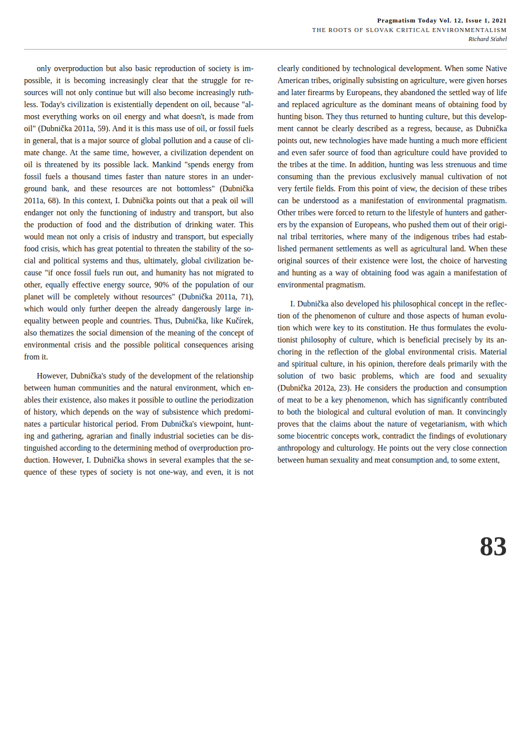Pragmatism Today Vol. 12, Issue 1, 2021
The Roots of Slovak Critical Environmentalism
Richard Sťahel
only overproduction but also basic reproduction of society is impossible, it is becoming increasingly clear that the struggle for resources will not only continue but will also become increasingly ruthless. Today's civilization is existentially dependent on oil, because "almost everything works on oil energy and what doesn't, is made from oil" (Dubnička 2011a, 59). And it is this mass use of oil, or fossil fuels in general, that is a major source of global pollution and a cause of climate change. At the same time, however, a civilization dependent on oil is threatened by its possible lack. Mankind "spends energy from fossil fuels a thousand times faster than nature stores in an underground bank, and these resources are not bottomless" (Dubnička 2011a, 68). In this context, I. Dubnička points out that a peak oil will endanger not only the functioning of industry and transport, but also the production of food and the distribution of drinking water. This would mean not only a crisis of industry and transport, but especially food crisis, which has great potential to threaten the stability of the social and political systems and thus, ultimately, global civilization because "if once fossil fuels run out, and humanity has not migrated to other, equally effective energy source, 90% of the population of our planet will be completely without resources" (Dubnička 2011a, 71), which would only further deepen the already dangerously large inequality between people and countries. Thus, Dubnička, like Kučírek, also thematizes the social dimension of the meaning of the concept of environmental crisis and the possible political consequences arising from it.
However, Dubnička's study of the development of the relationship between human communities and the natural environment, which enables their existence, also makes it possible to outline the periodization of history, which depends on the way of subsistence which predominates a particular historical period. From Dubnička's viewpoint, hunting and gathering, agrarian and finally industrial societies can be distinguished according to the determining method of overproduction production. However, I. Dubnička shows in several examples that the sequence of these types of society is not one-way, and even, it is not clearly conditioned by technological development. When some Native American tribes, originally subsisting on agriculture, were given horses and later firearms by Europeans, they abandoned the settled way of life and replaced agriculture as the dominant means of obtaining food by hunting bison. They thus returned to hunting culture, but this development cannot be clearly described as a regress, because, as Dubnička points out, new technologies have made hunting a much more efficient and even safer source of food than agriculture could have provided to the tribes at the time. In addition, hunting was less strenuous and time consuming than the previous exclusively manual cultivation of not very fertile fields. From this point of view, the decision of these tribes can be understood as a manifestation of environmental pragmatism. Other tribes were forced to return to the lifestyle of hunters and gatherers by the expansion of Europeans, who pushed them out of their original tribal territories, where many of the indigenous tribes had established permanent settlements as well as agricultural land. When these original sources of their existence were lost, the choice of harvesting and hunting as a way of obtaining food was again a manifestation of environmental pragmatism.
I. Dubnička also developed his philosophical concept in the reflection of the phenomenon of culture and those aspects of human evolution which were key to its constitution. He thus formulates the evolutionist philosophy of culture, which is beneficial precisely by its anchoring in the reflection of the global environmental crisis. Material and spiritual culture, in his opinion, therefore deals primarily with the solution of two basic problems, which are food and sexuality (Dubnička 2012a, 23). He considers the production and consumption of meat to be a key phenomenon, which has significantly contributed to both the biological and cultural evolution of man. It convincingly proves that the claims about the nature of vegetarianism, with which some biocentric concepts work, contradict the findings of evolutionary anthropology and culturology. He points out the very close connection between human sexuality and meat consumption and, to some extent,
83